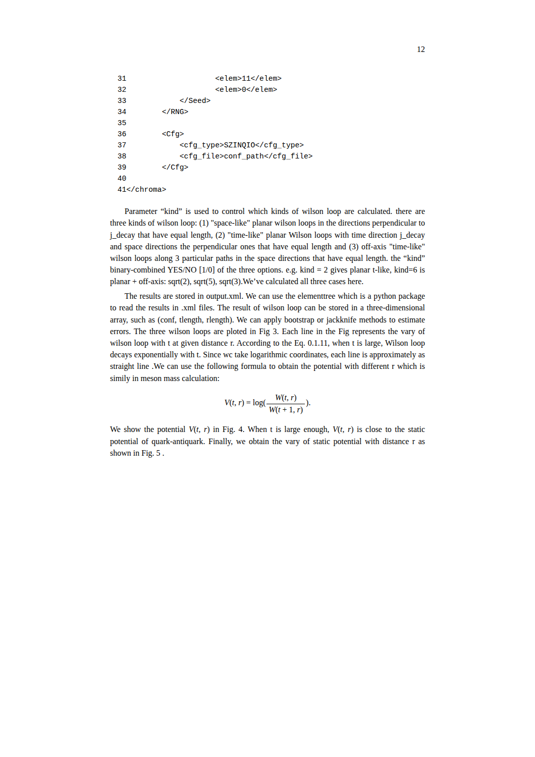12
| 31 | <elem>11</elem> |
| 32 | <elem>0</elem> |
| 33 | </Seed> |
| 34 | </RNG> |
| 35 | |
| 36 | <Cfg> |
| 37 | <cfg_type>SZINQIO</cfg_type> |
| 38 | <cfg_file>conf_path</cfg_file> |
| 39 | </Cfg> |
| 40 | |
| 41 | </chroma> |
Parameter “kind” is used to control which kinds of wilson loop are calculated. there are three kinds of wilson loop: (1) "space-like" planar wilson loops in the directions perpendicular to j_decay that have equal length, (2) "time-like" planar Wilson loops with time direction j_decay and space directions the perpendicular ones that have equal length and (3) off-axis "time-like" wilson loops along 3 particular paths in the space directions that have equal length. the “kind” binary-combined YES/NO [1/0] of the three options. e.g. kind = 2 gives planar t-like, kind=6 is planar + off-axis: sqrt(2), sqrt(5), sqrt(3).We’ve calculated all three cases here.
The results are stored in output.xml. We can use the elementtree which is a python package to read the results in .xml files. The result of wilson loop can be stored in a three-dimensional array, such as (conf, tlength, rlength). We can apply bootstrap or jackknife methods to estimate errors. The three wilson loops are ploted in Fig 3. Each line in the Fig represents the vary of wilson loop with t at given distance r. According to the Eq. 0.1.11, when t is large, Wilson loop decays exponentially with t. Since wc take logarithmic coordinates, each line is approximately as straight line .We can use the following formula to obtain the potential with different r which is simily in meson mass calculation:
V(t, r) = log(W(t, r) W(t + 1, r)).
We show the potential V(t, r) in Fig. 4. When t is large enough, V(t, r) is close to the static potential of quark-antiquark. Finally, we obtain the vary of static potential with distance r as shown in Fig. 5 .